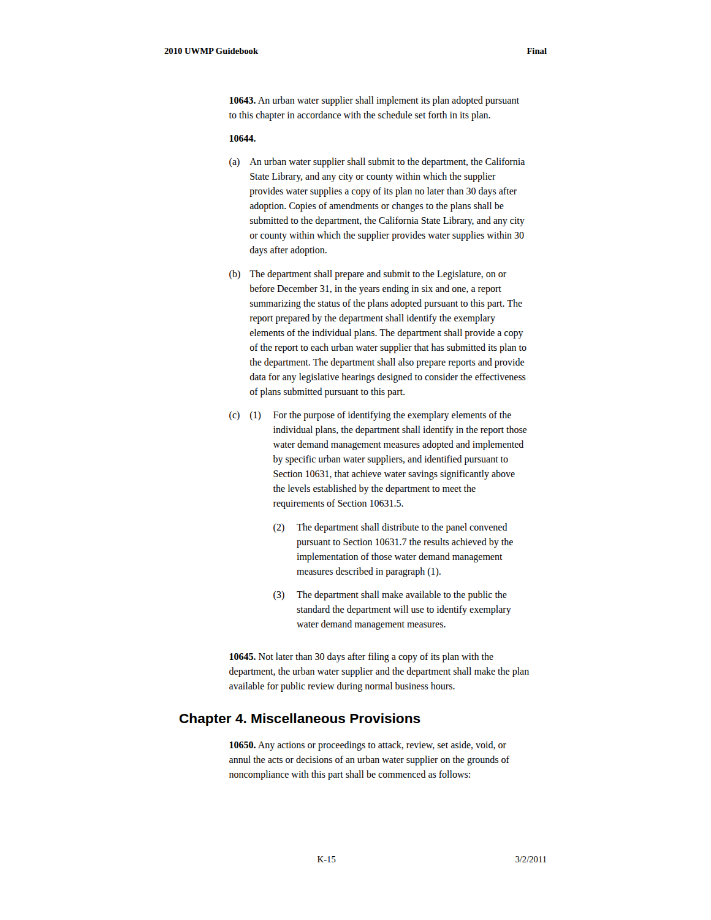2010 UWMP Guidebook
Final
10643. An urban water supplier shall implement its plan adopted pursuant to this chapter in accordance with the schedule set forth in its plan.
10644.
(a)
An urban water supplier shall submit to the department, the California State Library, and any city or county within which the supplier provides water supplies a copy of its plan no later than 30 days after adoption. Copies of amendments or changes to the plans shall be submitted to the department, the California State Library, and any city or county within which the supplier provides water supplies within 30 days after adoption.
(b)
The department shall prepare and submit to the Legislature, on or before December 31, in the years ending in six and one, a report summarizing the status of the plans adopted pursuant to this part. The report prepared by the department shall identify the exemplary elements of the individual plans. The department shall provide a copy of the report to each urban water supplier that has submitted its plan to the department. The department shall also prepare reports and provide data for any legislative hearings designed to consider the effectiveness of plans submitted pursuant to this part.
(c)
(1)
For the purpose of identifying the exemplary elements of the individual plans, the department shall identify in the report those water demand management measures adopted and implemented by specific urban water suppliers, and identified pursuant to Section 10631, that achieve water savings significantly above the levels established by the department to meet the requirements of Section 10631.5.
(2)
The department shall distribute to the panel convened pursuant to Section 10631.7 the results achieved by the implementation of those water demand management measures described in paragraph (1).
(3)
The department shall make available to the public the standard the department will use to identify exemplary water demand management measures.
10645. Not later than 30 days after filing a copy of its plan with the department, the urban water supplier and the department shall make the plan available for public review during normal business hours.
Chapter 4. Miscellaneous Provisions
10650. Any actions or proceedings to attack, review, set aside, void, or annul the acts or decisions of an urban water supplier on the grounds of noncompliance with this part shall be commenced as follows:
K-15
3/2/2011